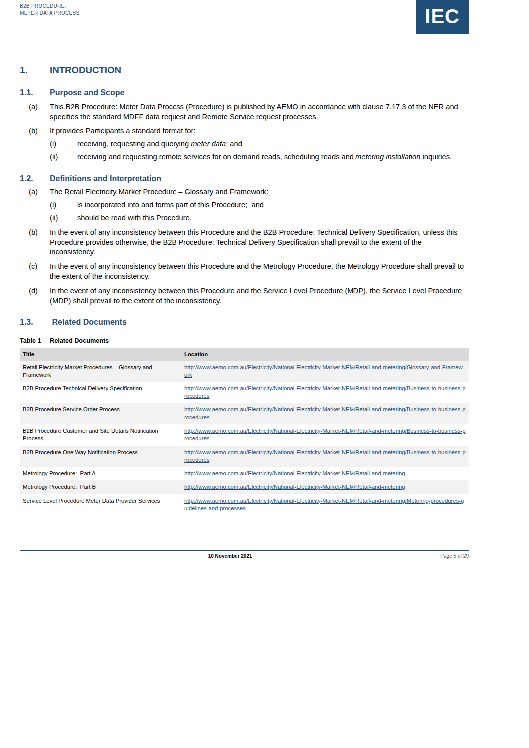B2B PROCEDURE:
METER DATA PROCESS
IEC
1. INTRODUCTION
1.1. Purpose and Scope
(a) This B2B Procedure: Meter Data Process (Procedure) is published by AEMO in accordance with clause 7.17.3 of the NER and specifies the standard MDFF data request and Remote Service request processes.
(b) It provides Participants a standard format for:
(i) receiving, requesting and querying meter data; and
(ii) receiving and requesting remote services for on demand reads, scheduling reads and metering installation inquiries.
1.2. Definitions and Interpretation
(a) The Retail Electricity Market Procedure – Glossary and Framework:
(i) is incorporated into and forms part of this Procedure; and
(ii) should be read with this Procedure.
(b) In the event of any inconsistency between this Procedure and the B2B Procedure: Technical Delivery Specification, unless this Procedure provides otherwise, the B2B Procedure: Technical Delivery Specification shall prevail to the extent of the inconsistency.
(c) In the event of any inconsistency between this Procedure and the Metrology Procedure, the Metrology Procedure shall prevail to the extent of the inconsistency.
(d) In the event of any inconsistency between this Procedure and the Service Level Procedure (MDP), the Service Level Procedure (MDP) shall prevail to the extent of the inconsistency.
1.3. Related Documents
Table 1 Related Documents
| Title | Location |
| --- | --- |
| Retail Electricity Market Procedures – Glossary and Framework | http://www.aemo.com.au/Electricity/National-Electricity-Market-NEM/Retail-and-metering/Glossary-and-Framework |
| B2B Procedure Technical Delivery Specification | http://www.aemo.com.au/Electricity/National-Electricity-Market-NEM/Retail-and-metering/Business-to-business-procedures |
| B2B Procedure Service Order Process | http://www.aemo.com.au/Electricity/National-Electricity-Market-NEM/Retail-and-metering/Business-to-business-procedures |
| B2B Procedure Customer and Site Details Notification Process | http://www.aemo.com.au/Electricity/National-Electricity-Market-NEM/Retail-and-metering/Business-to-business-procedures |
| B2B Procedure One Way Notification Process | http://www.aemo.com.au/Electricity/National-Electricity-Market-NEM/Retail-and-metering/Business-to-business-procedures |
| Metrology Procedure: Part A | http://www.aemo.com.au/Electricity/National-Electricity-Market-NEM/Retail-and-metering |
| Metrology Procedure: Part B | http://www.aemo.com.au/Electricity/National-Electricity-Market-NEM/Retail-and-metering |
| Service Level Procedure Meter Data Provider Services | http://www.aemo.com.au/Electricity/National-Electricity-Market-NEM/Retail-and-metering/Metering-procedures-guidelines-and-processes |
10 November 2021
Page 5 of 29